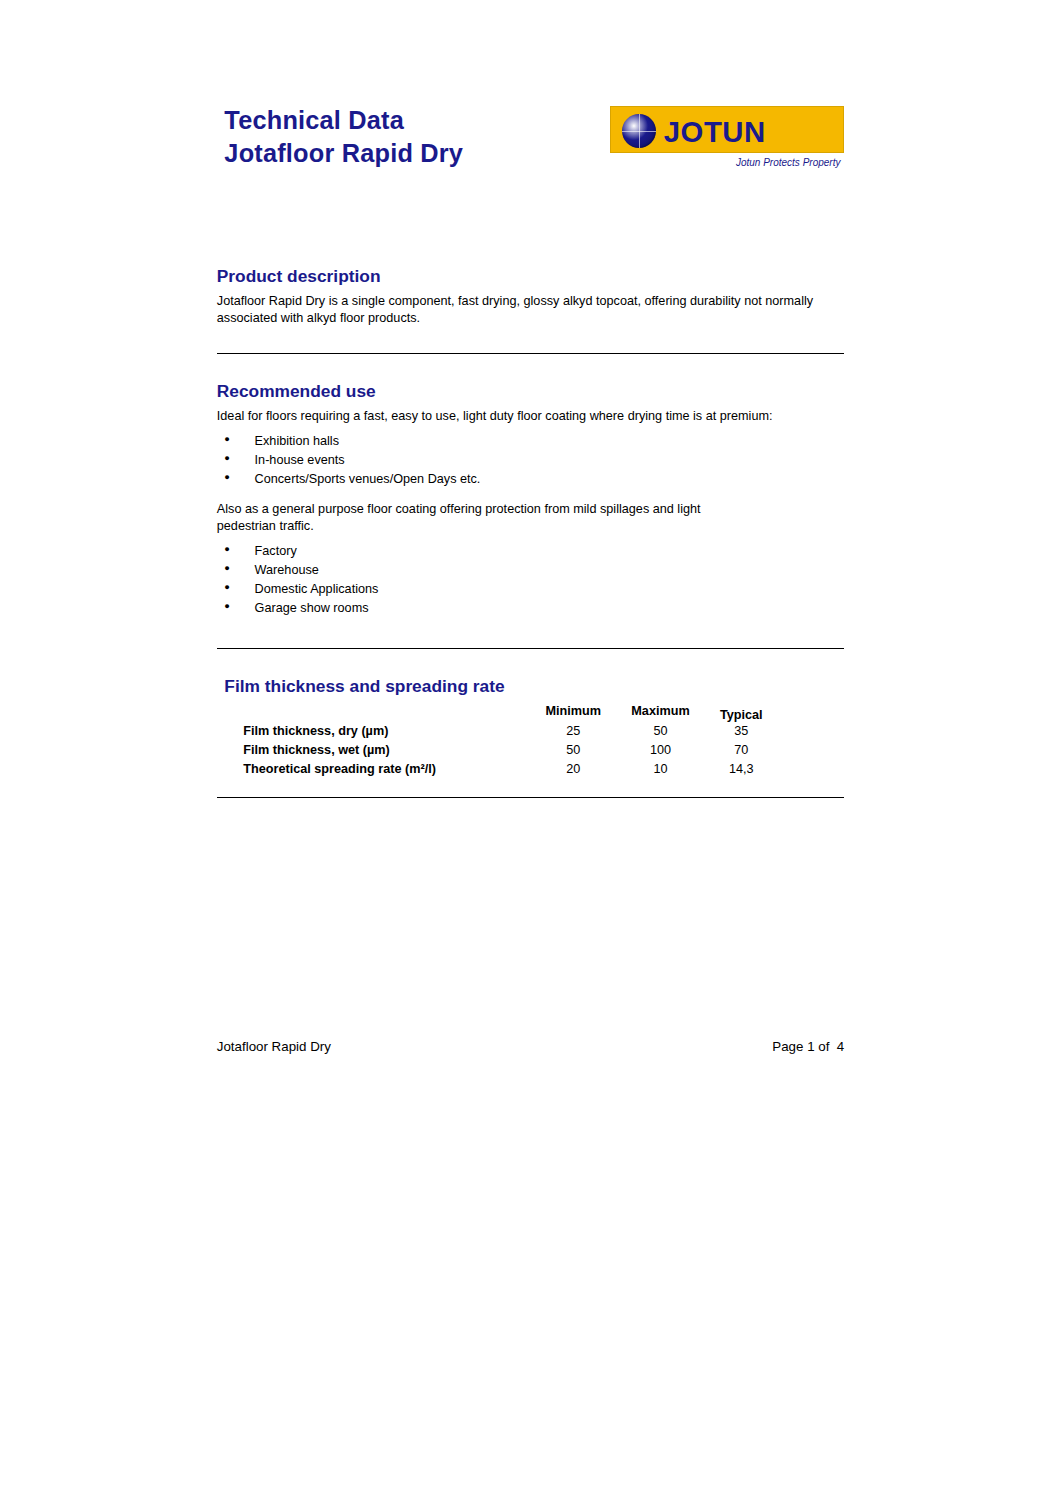Technical Data
Jotafloor Rapid Dry
JOTUN
Jotun Protects Property
Product description
Jotafloor Rapid Dry is a single component, fast drying, glossy alkyd topcoat, offering durability not normally associated with alkyd floor products.
Recommended use
Ideal for floors requiring a fast, easy to use, light duty floor coating where drying time is at premium:
Exhibition halls
In-house events
Concerts/Sports venues/Open Days etc.
Also as a general purpose floor coating offering protection from mild spillages and light
pedestrian traffic.
Factory
Warehouse
Domestic Applications
Garage show rooms
Film thickness and spreading rate
| | Minimum | Maximum | Typical |
| --- | --- | --- | --- |
| Film thickness, dry (µm) | 25 | 50 | 35 |
| Film thickness, wet (µm) | 50 | 100 | 70 |
| Theoretical spreading rate (m²/l) | 20 | 10 | 14,3 |
Jotafloor Rapid Dry
Page 1 of 4